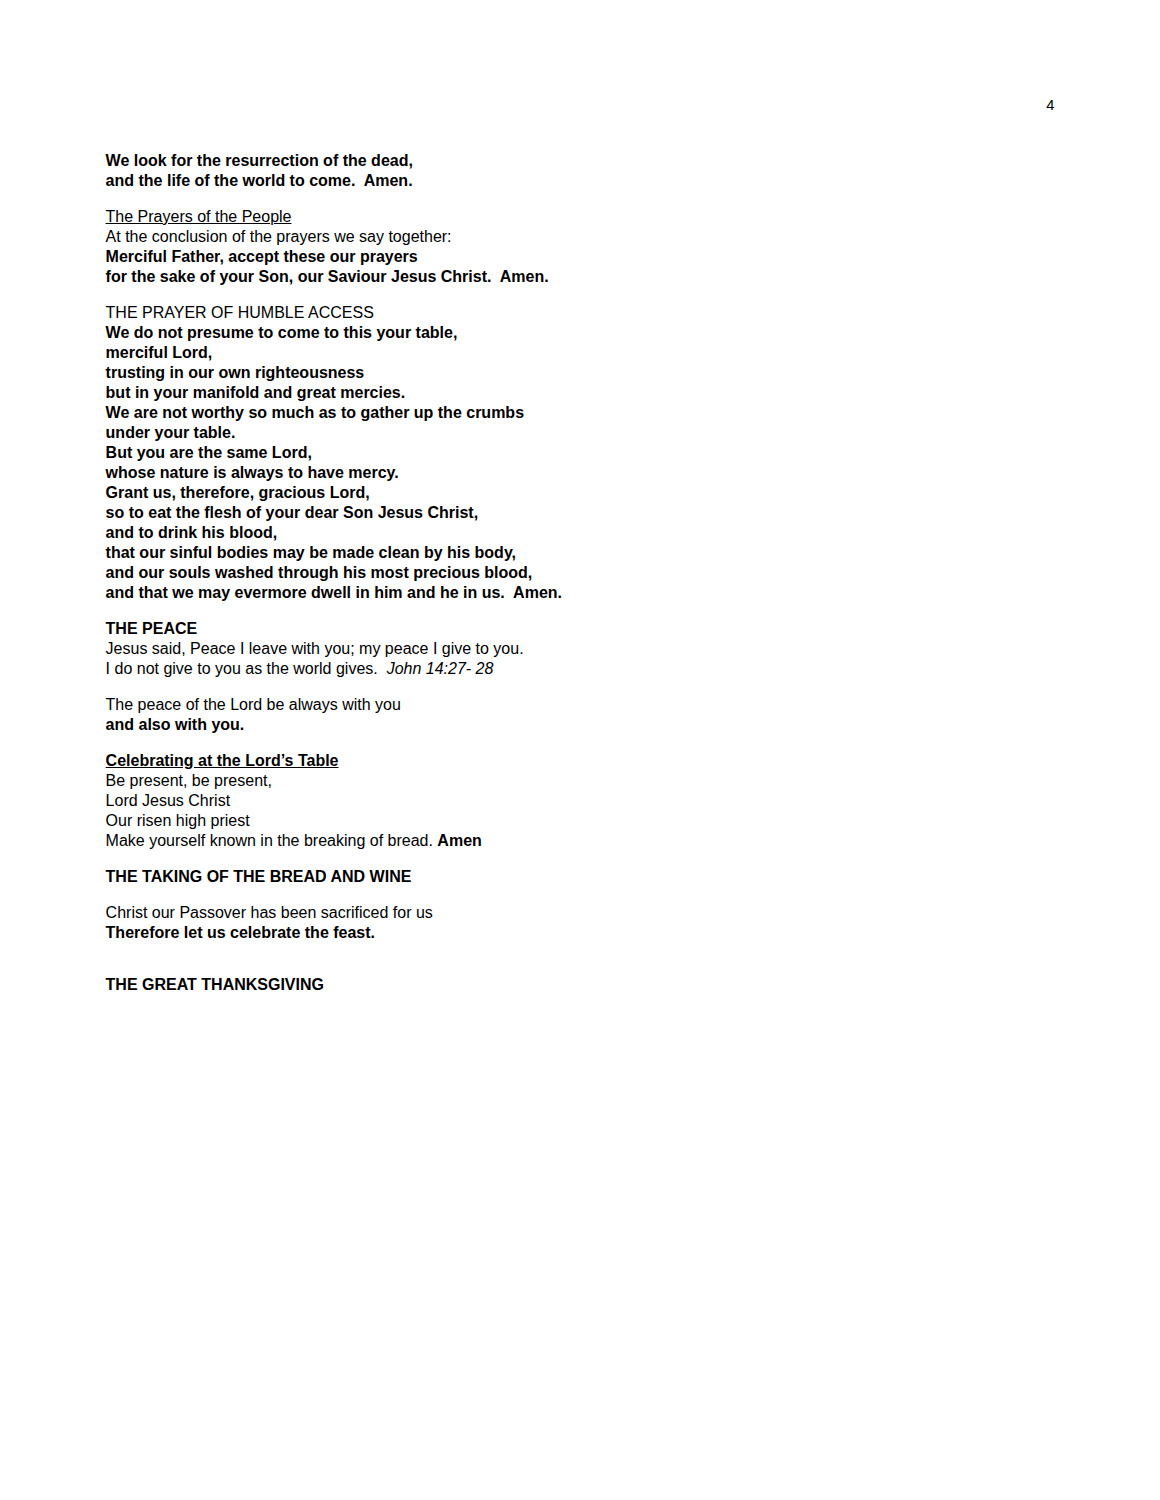4
We look for the resurrection of the dead,
and the life of the world to come. Amen.
The Prayers of the People
At the conclusion of the prayers we say together:
Merciful Father, accept these our prayers
for the sake of your Son, our Saviour Jesus Christ. Amen.
THE PRAYER OF HUMBLE ACCESS
We do not presume to come to this your table,
merciful Lord,
trusting in our own righteousness
but in your manifold and great mercies.
We are not worthy so much as to gather up the crumbs
under your table.
But you are the same Lord,
whose nature is always to have mercy.
Grant us, therefore, gracious Lord,
so to eat the flesh of your dear Son Jesus Christ,
and to drink his blood,
that our sinful bodies may be made clean by his body,
and our souls washed through his most precious blood,
and that we may evermore dwell in him and he in us. Amen.
THE PEACE
Jesus said, Peace I leave with you; my peace I give to you.
I do not give to you as the world gives. John 14:27- 28
The peace of the Lord be always with you
and also with you.
Celebrating at the Lord’s Table
Be present, be present,
Lord Jesus Christ
Our risen high priest
Make yourself known in the breaking of bread. Amen
THE TAKING OF THE BREAD AND WINE
Christ our Passover has been sacrificed for us
Therefore let us celebrate the feast.
THE GREAT THANKSGIVING